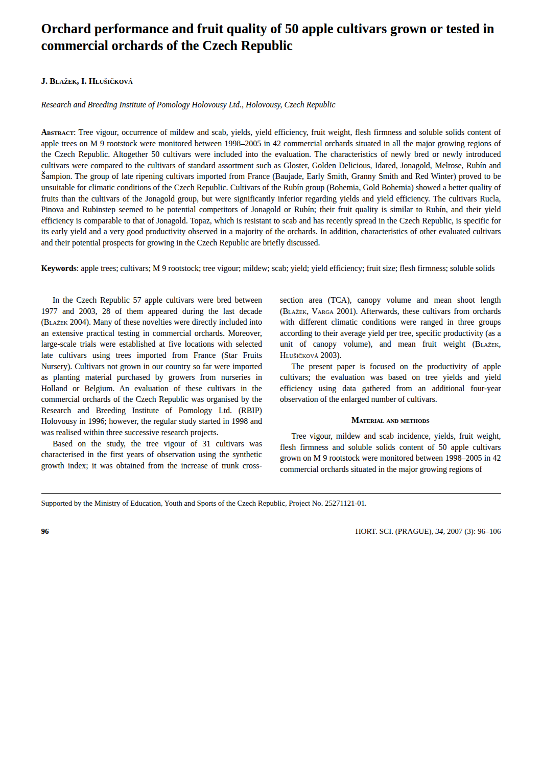Orchard performance and fruit quality of 50 apple cultivars grown or tested in commercial orchards of the Czech Republic
J. Blažek, I. Hlušičková
Research and Breeding Institute of Pomology Holovousy Ltd., Holovousy, Czech Republic
Abstract: Tree vigour, occurrence of mildew and scab, yields, yield efficiency, fruit weight, flesh firmness and soluble solids content of apple trees on M 9 rootstock were monitored between 1998–2005 in 42 commercial orchards situated in all the major growing regions of the Czech Republic. Altogether 50 cultivars were included into the evaluation. The characteristics of newly bred or newly introduced cultivars were compared to the cultivars of standard assortment such as Gloster, Golden Delicious, Idared, Jonagold, Melrose, Rubín and Šampion. The group of late ripening cultivars imported from France (Baujade, Early Smith, Granny Smith and Red Winter) proved to be unsuitable for climatic conditions of the Czech Republic. Cultivars of the Rubín group (Bohemia, Gold Bohemia) showed a better quality of fruits than the cultivars of the Jonagold group, but were significantly inferior regarding yields and yield efficiency. The cultivars Rucla, Pinova and Rubinstep seemed to be potential competitors of Jonagold or Rubín; their fruit quality is similar to Rubín, and their yield efficiency is comparable to that of Jonagold. Topaz, which is resistant to scab and has recently spread in the Czech Republic, is specific for its early yield and a very good productivity observed in a majority of the orchards. In addition, characteristics of other evaluated cultivars and their potential prospects for growing in the Czech Republic are briefly discussed.
Keywords: apple trees; cultivars; M 9 rootstock; tree vigour; mildew; scab; yield; yield efficiency; fruit size; flesh firmness; soluble solids
In the Czech Republic 57 apple cultivars were bred between 1977 and 2003, 28 of them appeared during the last decade (Blažek 2004). Many of these novelties were directly included into an extensive practical testing in commercial orchards. Moreover, large-scale trials were established at five locations with selected late cultivars using trees imported from France (Star Fruits Nursery). Cultivars not grown in our country so far were imported as planting material purchased by growers from nurseries in Holland or Belgium. An evaluation of these cultivars in the commercial orchards of the Czech Republic was organised by the Research and Breeding Institute of Pomology Ltd. (RBIP) Holovousy in 1996; however, the regular study started in 1998 and was realised within three successive research projects.
Based on the study, the tree vigour of 31 cultivars was characterised in the first years of observation using the synthetic growth index; it was obtained from the increase of trunk cross-section area (TCA), canopy volume and mean shoot length (Blažek, Varga 2001). Afterwards, these cultivars from orchards with different climatic conditions were ranged in three groups according to their average yield per tree, specific productivity (as a unit of canopy volume), and mean fruit weight (Blažek, Hlušičková 2003).
The present paper is focused on the productivity of apple cultivars; the evaluation was based on tree yields and yield efficiency using data gathered from an additional four-year observation of the enlarged number of cultivars.
Material and methods
Tree vigour, mildew and scab incidence, yields, fruit weight, flesh firmness and soluble solids content of 50 apple cultivars grown on M 9 rootstock were monitored between 1998–2005 in 42 commercial orchards situated in the major growing regions of
Supported by the Ministry of Education, Youth and Sports of the Czech Republic, Project No. 25271121-01.
96 HORT. SCI. (PRAGUE), 34, 2007 (3): 96–106